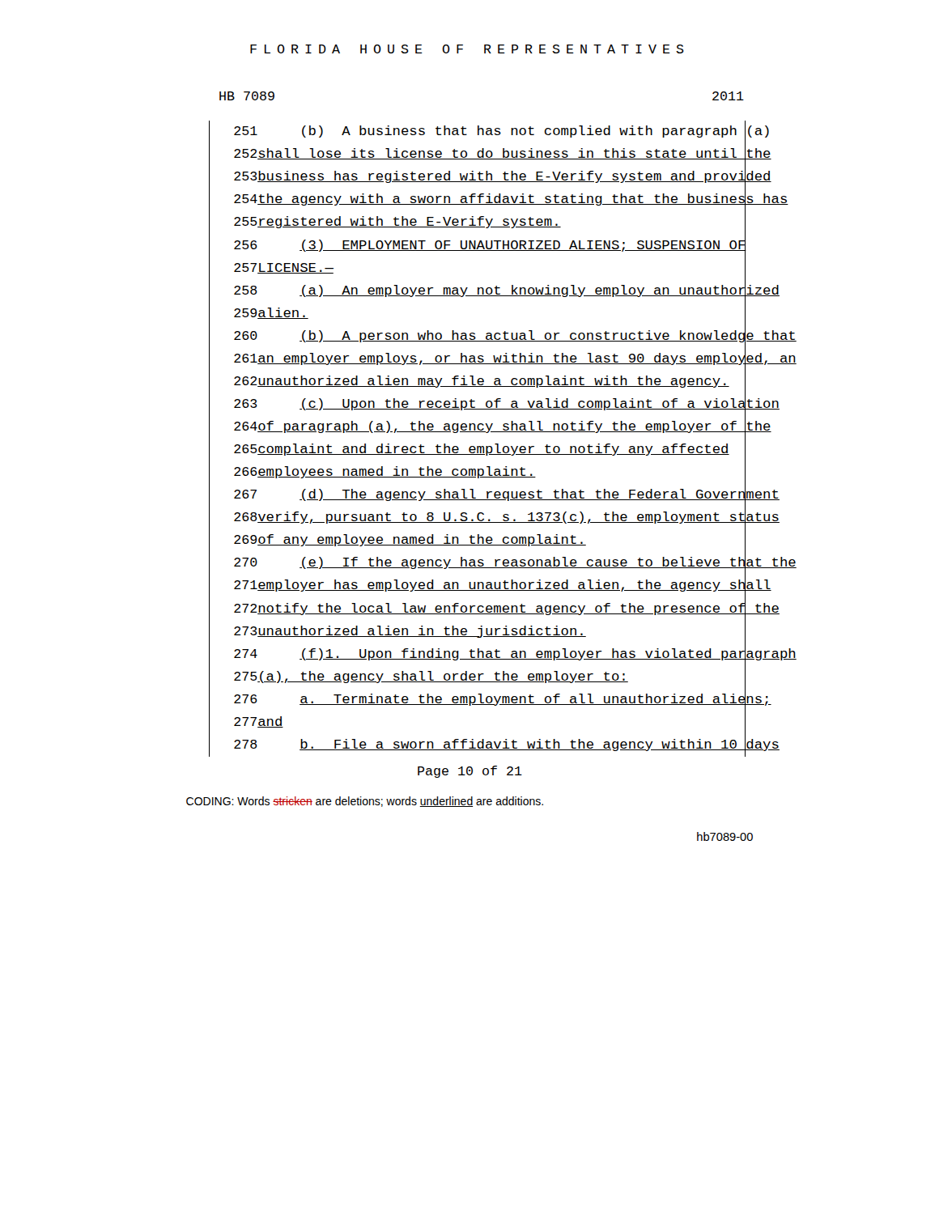FLORIDA HOUSE OF REPRESENTATIVES
HB 7089 2011
| 251 | (b) A business that has not complied with paragraph (a) |
| 252 | shall lose its license to do business in this state until the |
| 253 | business has registered with the E-Verify system and provided |
| 254 | the agency with a sworn affidavit stating that the business has |
| 255 | registered with the E-Verify system. |
| 256 | (3) EMPLOYMENT OF UNAUTHORIZED ALIENS; SUSPENSION OF |
| 257 | LICENSE.— |
| 258 | (a) An employer may not knowingly employ an unauthorized |
| 259 | alien. |
| 260 | (b) A person who has actual or constructive knowledge that |
| 261 | an employer employs, or has within the last 90 days employed, an |
| 262 | unauthorized alien may file a complaint with the agency. |
| 263 | (c) Upon the receipt of a valid complaint of a violation |
| 264 | of paragraph (a), the agency shall notify the employer of the |
| 265 | complaint and direct the employer to notify any affected |
| 266 | employees named in the complaint. |
| 267 | (d) The agency shall request that the Federal Government |
| 268 | verify, pursuant to 8 U.S.C. s. 1373(c), the employment status |
| 269 | of any employee named in the complaint. |
| 270 | (e) If the agency has reasonable cause to believe that the |
| 271 | employer has employed an unauthorized alien, the agency shall |
| 272 | notify the local law enforcement agency of the presence of the |
| 273 | unauthorized alien in the jurisdiction. |
| 274 | (f)1. Upon finding that an employer has violated paragraph |
| 275 | (a), the agency shall order the employer to: |
| 276 | a. Terminate the employment of all unauthorized aliens; |
| 277 | and |
| 278 | b. File a sworn affidavit with the agency within 10 days |
Page 10 of 21
CODING: Words stricken are deletions; words underlined are additions.
hb7089-00